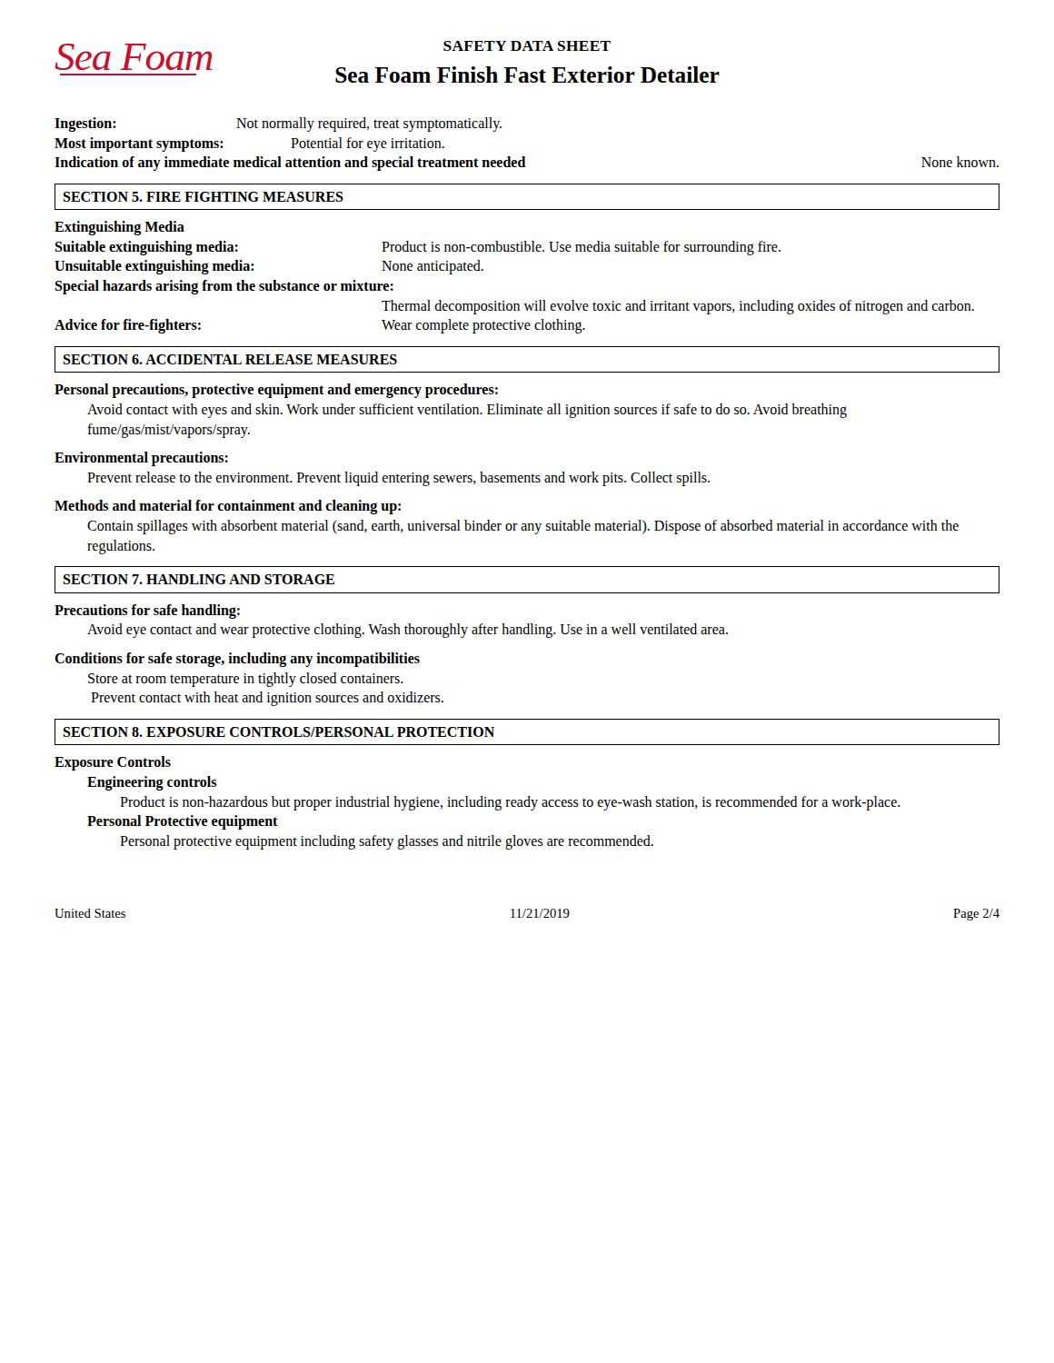Sea Foam
SAFETY DATA SHEET
Sea Foam Finish Fast Exterior Detailer
| Ingestion: | Not normally required, treat symptomatically. |
| Most important symptoms: | Potential for eye irritation. |
| Indication of any immediate medical attention and special treatment needed | None known. |
SECTION 5. FIRE FIGHTING MEASURES
Extinguishing Media
| Suitable extinguishing media: | Product is non-combustible. Use media suitable for surrounding fire. |
| Unsuitable extinguishing media: | None anticipated. |
Special hazards arising from the substance or mixture:
| | Thermal decomposition will evolve toxic and irritant vapors, including oxides of nitrogen and carbon. |
| Advice for fire-fighters: | Wear complete protective clothing. |
SECTION 6. ACCIDENTAL RELEASE MEASURES
Personal precautions, protective equipment and emergency procedures:
Avoid contact with eyes and skin. Work under sufficient ventilation. Eliminate all ignition sources if safe to do so. Avoid breathing fume/gas/mist/vapors/spray.
Environmental precautions:
Prevent release to the environment. Prevent liquid entering sewers, basements and work pits. Collect spills.
Methods and material for containment and cleaning up:
Contain spillages with absorbent material (sand, earth, universal binder or any suitable material). Dispose of absorbed material in accordance with the regulations.
SECTION 7. HANDLING AND STORAGE
Precautions for safe handling:
Avoid eye contact and wear protective clothing. Wash thoroughly after handling. Use in a well ventilated area.
Conditions for safe storage, including any incompatibilities
Store at room temperature in tightly closed containers.
Prevent contact with heat and ignition sources and oxidizers.
SECTION 8. EXPOSURE CONTROLS/PERSONAL PROTECTION
Exposure Controls
Engineering controls
Product is non-hazardous but proper industrial hygiene, including ready access to eye-wash station, is recommended for a work-place.
Personal Protective equipment
Personal protective equipment including safety glasses and nitrile gloves are recommended.
United States
11/21/2019
Page 2/4